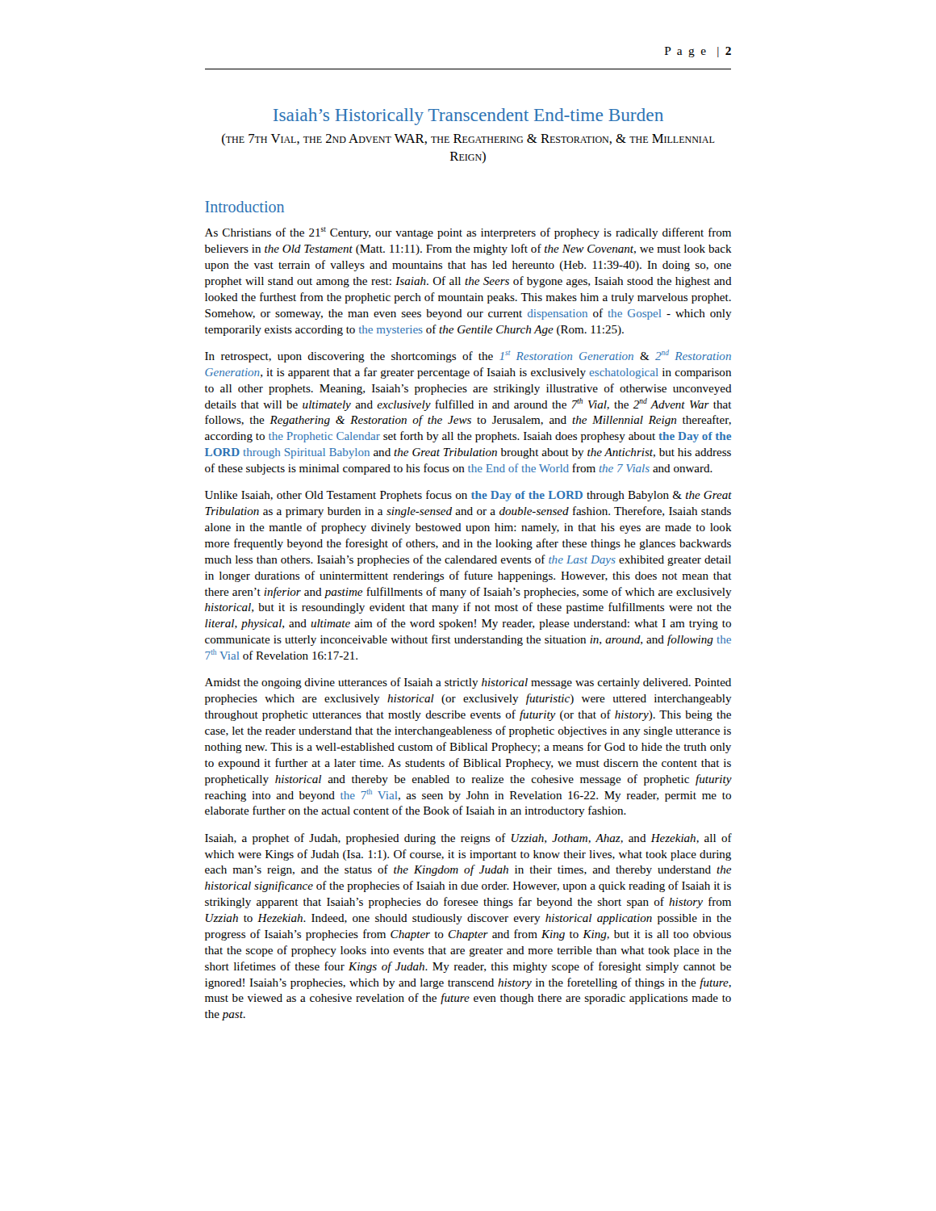P a g e | 2
Isaiah’s Historically Transcendent End-time Burden
(the 7th Vial, the 2nd Advent WAR, the Regathering & Restoration, & the Millennial Reign)
Introduction
As Christians of the 21st Century, our vantage point as interpreters of prophecy is radically different from believers in the Old Testament (Matt. 11:11). From the mighty loft of the New Covenant, we must look back upon the vast terrain of valleys and mountains that has led hereunto (Heb. 11:39-40). In doing so, one prophet will stand out among the rest: Isaiah. Of all the Seers of bygone ages, Isaiah stood the highest and looked the furthest from the prophetic perch of mountain peaks. This makes him a truly marvelous prophet. Somehow, or someway, the man even sees beyond our current dispensation of the Gospel - which only temporarily exists according to the mysteries of the Gentile Church Age (Rom. 11:25).
In retrospect, upon discovering the shortcomings of the 1st Restoration Generation & 2nd Restoration Generation, it is apparent that a far greater percentage of Isaiah is exclusively eschatological in comparison to all other prophets. Meaning, Isaiah’s prophecies are strikingly illustrative of otherwise unconveyed details that will be ultimately and exclusively fulfilled in and around the 7th Vial, the 2nd Advent War that follows, the Regathering & Restoration of the Jews to Jerusalem, and the Millennial Reign thereafter, according to the Prophetic Calendar set forth by all the prophets. Isaiah does prophesy about the Day of the LORD through Spiritual Babylon and the Great Tribulation brought about by the Antichrist, but his address of these subjects is minimal compared to his focus on the End of the World from the 7 Vials and onward.
Unlike Isaiah, other Old Testament Prophets focus on the Day of the LORD through Babylon & the Great Tribulation as a primary burden in a single-sensed and or a double-sensed fashion. Therefore, Isaiah stands alone in the mantle of prophecy divinely bestowed upon him: namely, in that his eyes are made to look more frequently beyond the foresight of others, and in the looking after these things he glances backwards much less than others. Isaiah’s prophecies of the calendared events of the Last Days exhibited greater detail in longer durations of unintermittent renderings of future happenings. However, this does not mean that there aren’t inferior and pastime fulfillments of many of Isaiah’s prophecies, some of which are exclusively historical, but it is resoundingly evident that many if not most of these pastime fulfillments were not the literal, physical, and ultimate aim of the word spoken! My reader, please understand: what I am trying to communicate is utterly inconceivable without first understanding the situation in, around, and following the 7th Vial of Revelation 16:17-21.
Amidst the ongoing divine utterances of Isaiah a strictly historical message was certainly delivered. Pointed prophecies which are exclusively historical (or exclusively futuristic) were uttered interchangeably throughout prophetic utterances that mostly describe events of futurity (or that of history). This being the case, let the reader understand that the interchangeableness of prophetic objectives in any single utterance is nothing new. This is a well-established custom of Biblical Prophecy; a means for God to hide the truth only to expound it further at a later time. As students of Biblical Prophecy, we must discern the content that is prophetically historical and thereby be enabled to realize the cohesive message of prophetic futurity reaching into and beyond the 7th Vial, as seen by John in Revelation 16-22. My reader, permit me to elaborate further on the actual content of the Book of Isaiah in an introductory fashion.
Isaiah, a prophet of Judah, prophesied during the reigns of Uzziah, Jotham, Ahaz, and Hezekiah, all of which were Kings of Judah (Isa. 1:1). Of course, it is important to know their lives, what took place during each man’s reign, and the status of the Kingdom of Judah in their times, and thereby understand the historical significance of the prophecies of Isaiah in due order. However, upon a quick reading of Isaiah it is strikingly apparent that Isaiah’s prophecies do foresee things far beyond the short span of history from Uzziah to Hezekiah. Indeed, one should studiously discover every historical application possible in the progress of Isaiah’s prophecies from Chapter to Chapter and from King to King, but it is all too obvious that the scope of prophecy looks into events that are greater and more terrible than what took place in the short lifetimes of these four Kings of Judah. My reader, this mighty scope of foresight simply cannot be ignored! Isaiah’s prophecies, which by and large transcend history in the foretelling of things in the future, must be viewed as a cohesive revelation of the future even though there are sporadic applications made to the past.